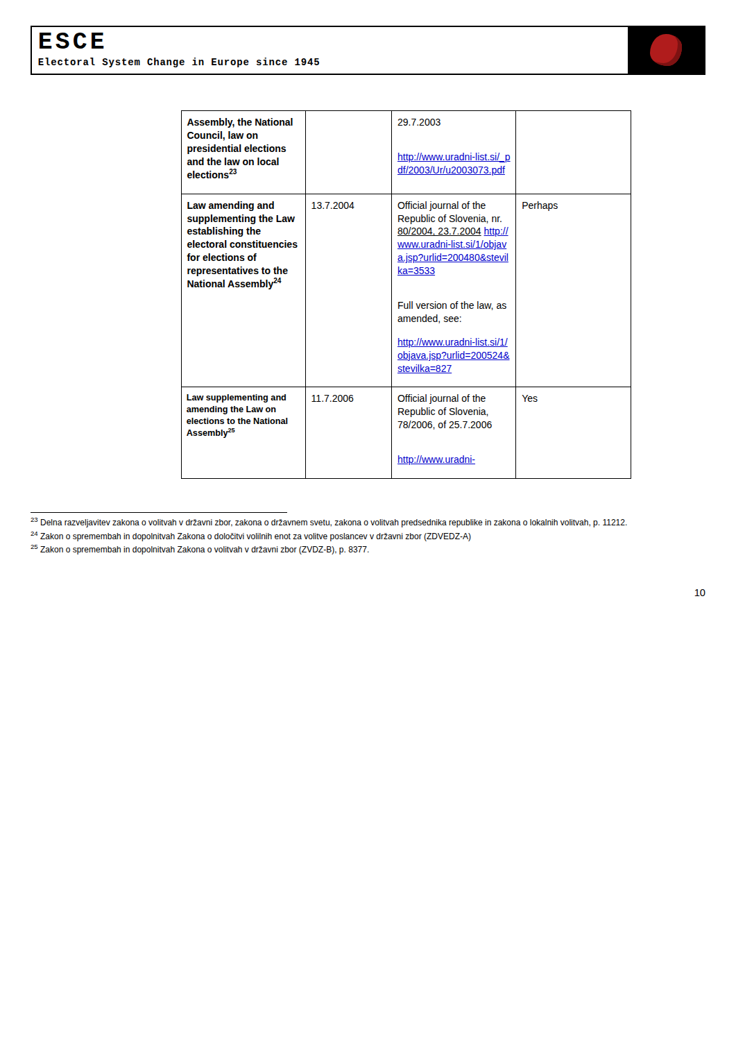ESCE
Electoral System Change in Europe since 1945
| | Assembly, the National Council, law on presidential elections and the law on local elections 23 | | 29.7.2003 http://www.uradni-list.si/_pdf/2003/Ur/u2003073.pdf | |
| | Law amending and supplementing the Law establishing the electoral constituencies for elections of representatives to the National Assembly 24 | 13.7.2004 | Official journal of the Republic of Slovenia, nr. 80/2004, 23.7.2004 http://www.uradni-list.si/1/objava.jsp?urlid=200480&stevilka=3533 Full version of the law, as amended, see: http://www.uradni-list.si/1/objava.jsp?urlid=200524&stevilka=827 | Perhaps |
| | Law supplementing and amending the Law on elections to the National Assembly 25 | 11.7.2006 | Official journal of the Republic of Slovenia, 78/2006, of 25.7.2006 http://www.uradni- | Yes |
23 Delna razveljavitev zakona o volitvah v državni zbor, zakona o državnem svetu, zakona o volitvah predsednika republike in zakona o lokalnih volitvah, p. 11212.
24 Zakon o spremembah in dopolnitvah Zakona o določitvi volilnih enot za volitve poslancev v državni zbor (ZDVEDZ-A)
25 Zakon o spremembah in dopolnitvah Zakona o volitvah v državni zbor (ZVDZ-B), p. 8377.
10